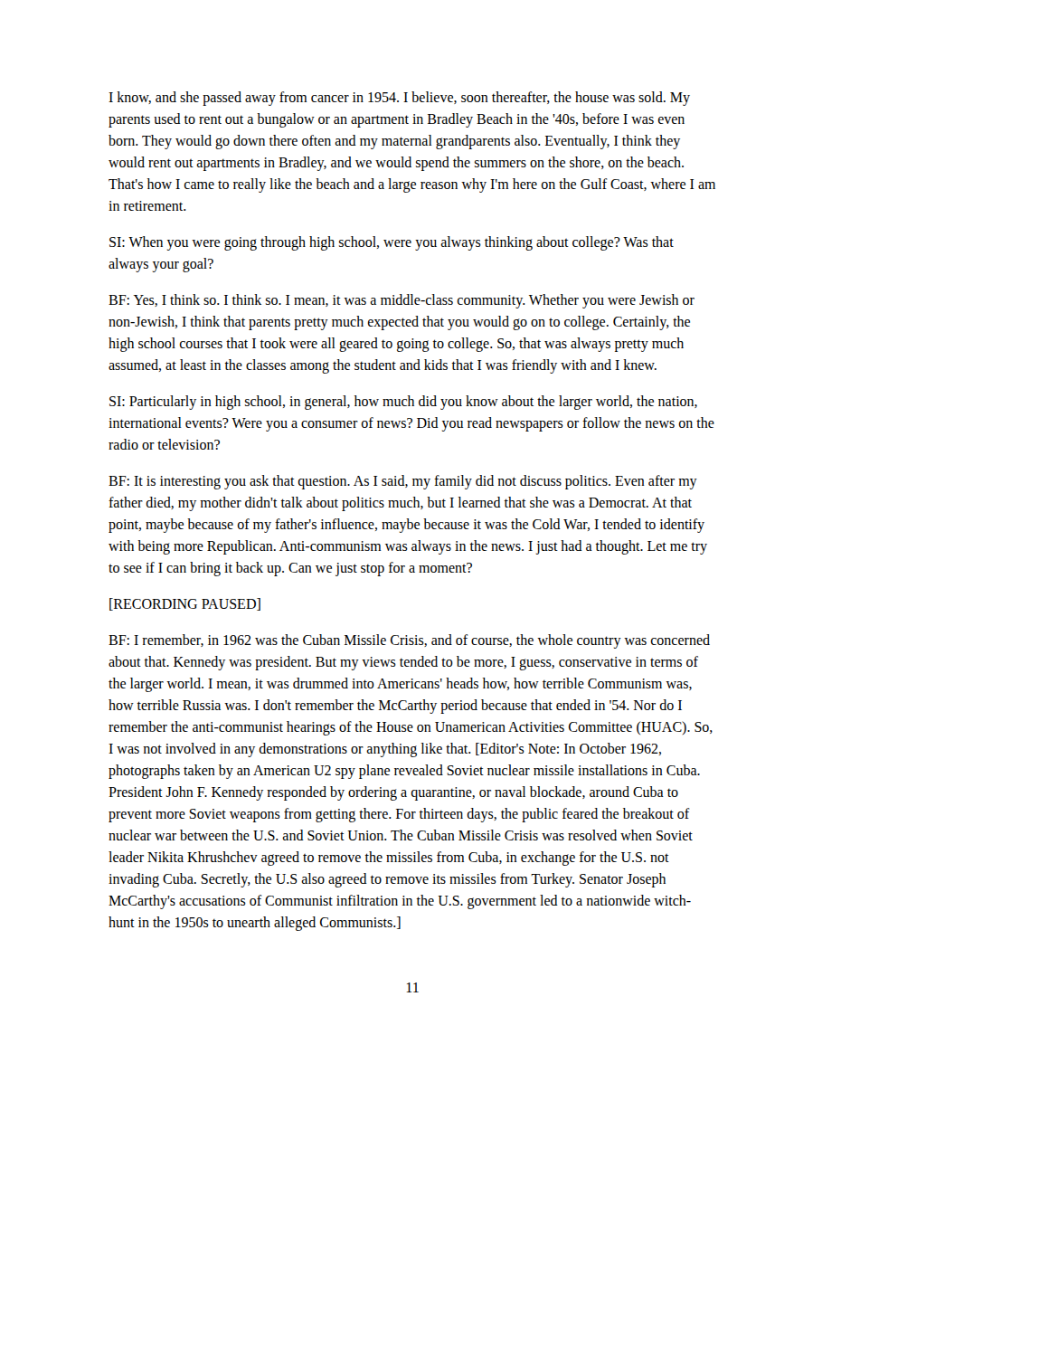I know, and she passed away from cancer in 1954. I believe, soon thereafter, the house was sold. My parents used to rent out a bungalow or an apartment in Bradley Beach in the '40s, before I was even born. They would go down there often and my maternal grandparents also. Eventually, I think they would rent out apartments in Bradley, and we would spend the summers on the shore, on the beach. That's how I came to really like the beach and a large reason why I'm here on the Gulf Coast, where I am in retirement.
SI: When you were going through high school, were you always thinking about college? Was that always your goal?
BF: Yes, I think so. I think so. I mean, it was a middle-class community. Whether you were Jewish or non-Jewish, I think that parents pretty much expected that you would go on to college. Certainly, the high school courses that I took were all geared to going to college. So, that was always pretty much assumed, at least in the classes among the student and kids that I was friendly with and I knew.
SI: Particularly in high school, in general, how much did you know about the larger world, the nation, international events? Were you a consumer of news? Did you read newspapers or follow the news on the radio or television?
BF: It is interesting you ask that question. As I said, my family did not discuss politics. Even after my father died, my mother didn't talk about politics much, but I learned that she was a Democrat. At that point, maybe because of my father's influence, maybe because it was the Cold War, I tended to identify with being more Republican. Anti-communism was always in the news. I just had a thought. Let me try to see if I can bring it back up. Can we just stop for a moment?
[RECORDING PAUSED]
BF: I remember, in 1962 was the Cuban Missile Crisis, and of course, the whole country was concerned about that. Kennedy was president. But my views tended to be more, I guess, conservative in terms of the larger world. I mean, it was drummed into Americans' heads how, how terrible Communism was, how terrible Russia was. I don't remember the McCarthy period because that ended in '54. Nor do I remember the anti-communist hearings of the House on Unamerican Activities Committee (HUAC). So, I was not involved in any demonstrations or anything like that. [Editor's Note: In October 1962, photographs taken by an American U2 spy plane revealed Soviet nuclear missile installations in Cuba. President John F. Kennedy responded by ordering a quarantine, or naval blockade, around Cuba to prevent more Soviet weapons from getting there. For thirteen days, the public feared the breakout of nuclear war between the U.S. and Soviet Union. The Cuban Missile Crisis was resolved when Soviet leader Nikita Khrushchev agreed to remove the missiles from Cuba, in exchange for the U.S. not invading Cuba. Secretly, the U.S also agreed to remove its missiles from Turkey. Senator Joseph McCarthy's accusations of Communist infiltration in the U.S. government led to a nationwide witch-hunt in the 1950s to unearth alleged Communists.]
11